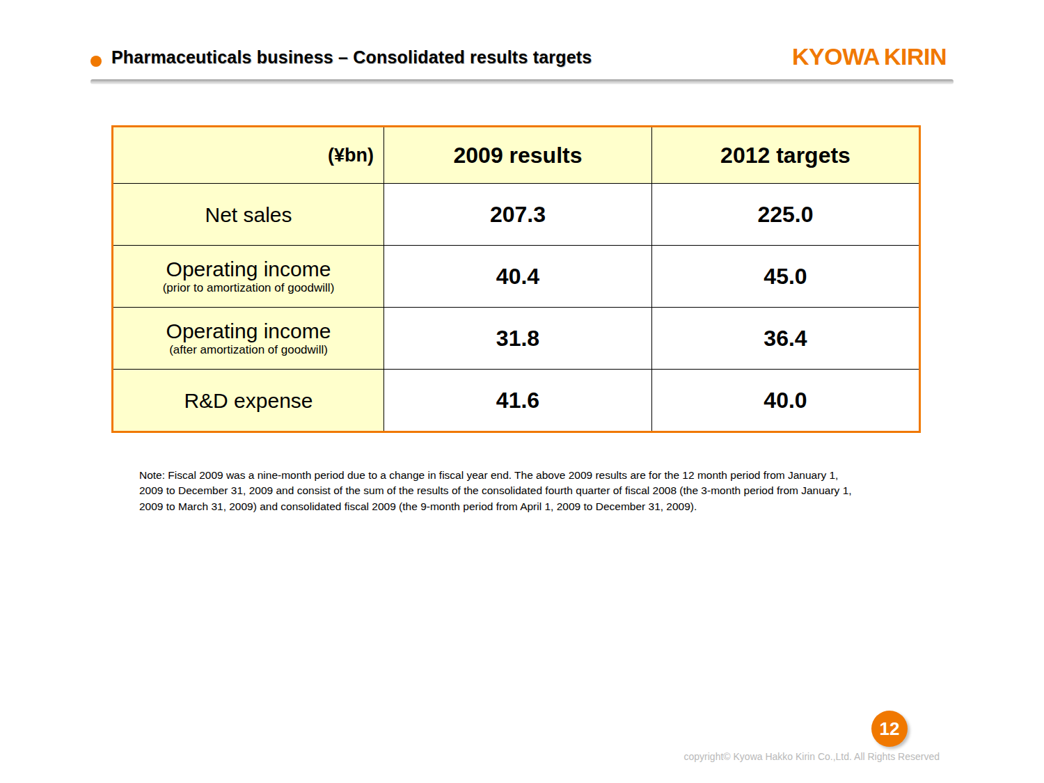Pharmaceuticals business – Consolidated results targets
KYOWAKIRIN
| (¥bn) | 2009 results | 2012 targets |
| --- | --- | --- |
| Net sales | 207.3 | 225.0 |
| Operating income (prior to amortization of goodwill) | 40.4 | 45.0 |
| Operating income (after amortization of goodwill) | 31.8 | 36.4 |
| R&D expense | 41.6 | 40.0 |
Note: Fiscal 2009 was a nine-month period due to a change in fiscal year end. The above 2009 results are for the 12 month period from January 1, 2009 to December 31, 2009 and consist of the sum of the results of the consolidated fourth quarter of fiscal 2008 (the 3-month period from January 1, 2009 to March 31, 2009) and consolidated fiscal 2009 (the 9-month period from April 1, 2009 to December 31, 2009).
12
copyright© Kyowa Hakko Kirin Co.,Ltd. All Rights Reserved